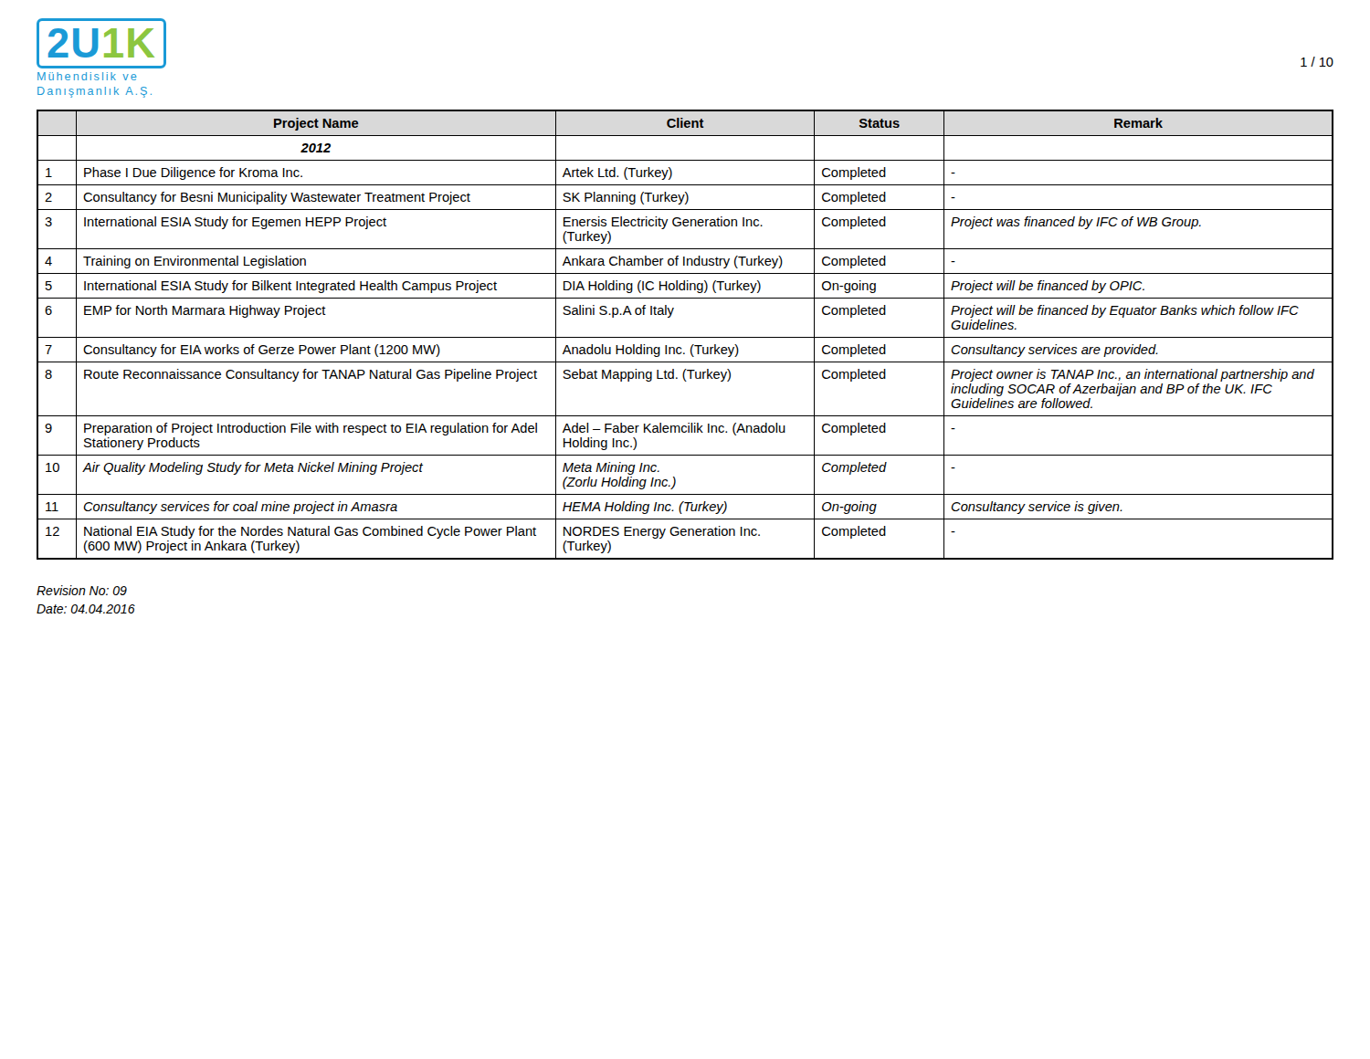2 U 1 K
Mühendislik ve
Danışmanlık A.Ş.
1 / 10
| | Project Name | Client | Status | Remark |
| --- | --- | --- | --- | --- |
| | 2012 | | | |
| 1 | Phase I Due Diligence for Kroma Inc. | Artek Ltd. (Turkey) | Completed | - |
| 2 | Consultancy for Besni Municipality Wastewater Treatment Project | SK Planning (Turkey) | Completed | - |
| 3 | International ESIA Study for Egemen HEPP Project | Enersis Electricity Generation Inc. (Turkey) | Completed | Project was financed by IFC of WB Group. |
| 4 | Training on Environmental Legislation | Ankara Chamber of Industry (Turkey) | Completed | - |
| 5 | International ESIA Study for Bilkent Integrated Health Campus Project | DIA Holding (IC Holding) (Turkey) | On-going | Project will be financed by OPIC. |
| 6 | EMP for North Marmara Highway Project | Salini S.p.A of Italy | Completed | Project will be financed by Equator Banks which follow IFC Guidelines. |
| 7 | Consultancy for EIA works of Gerze Power Plant (1200 MW) | Anadolu Holding Inc. (Turkey) | Completed | Consultancy services are provided. |
| 8 | Route Reconnaissance Consultancy for TANAP Natural Gas Pipeline Project | Sebat Mapping Ltd. (Turkey) | Completed | Project owner is TANAP Inc., an international partnership and including SOCAR of Azerbaijan and BP of the UK. IFC Guidelines are followed. |
| 9 | Preparation of Project Introduction File with respect to EIA regulation for Adel Stationery Products | Adel – Faber Kalemcilik Inc. (Anadolu Holding Inc.) | Completed | - |
| 10 | Air Quality Modeling Study for Meta Nickel Mining Project | Meta Mining Inc. (Zorlu Holding Inc.) | Completed | - |
| 11 | Consultancy services for coal mine project in Amasra | HEMA Holding Inc. (Turkey) | On-going | Consultancy service is given. |
| 12 | National EIA Study for the Nordes Natural Gas Combined Cycle Power Plant (600 MW) Project in Ankara (Turkey) | NORDES Energy Generation Inc. (Turkey) | Completed | - |
Revision No: 09
Date: 04.04.2016